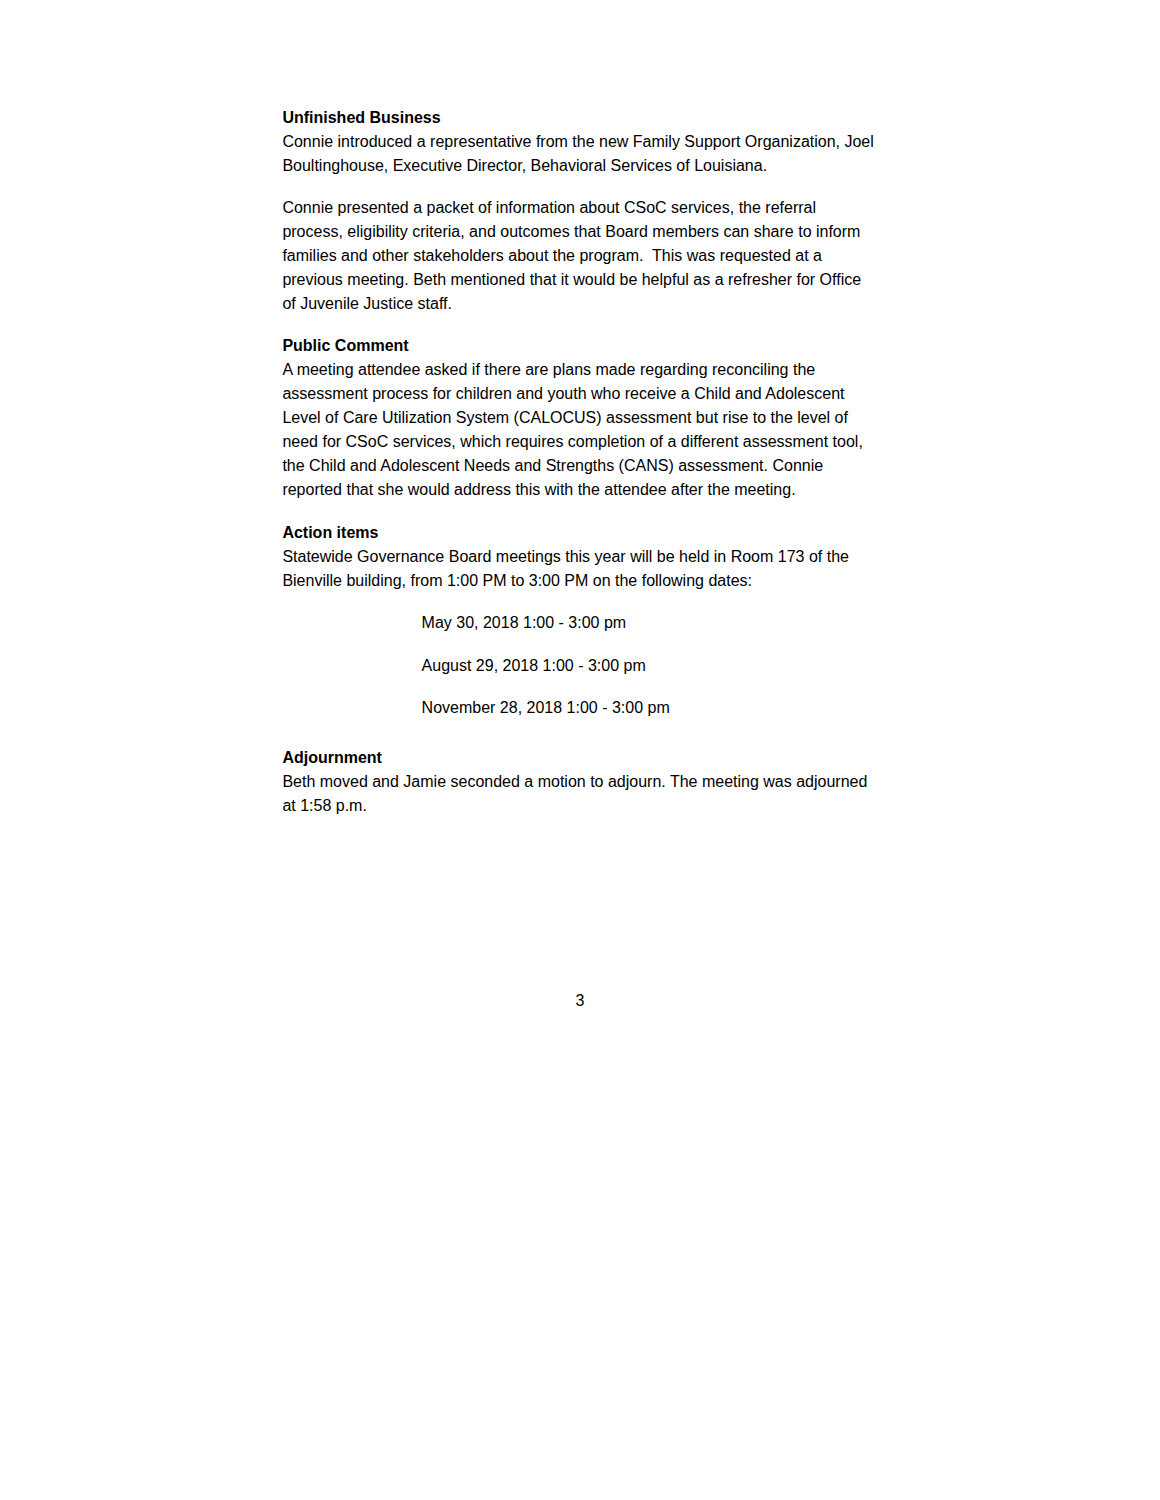Unfinished Business
Connie introduced a representative from the new Family Support Organization, Joel Boultinghouse, Executive Director, Behavioral Services of Louisiana.
Connie presented a packet of information about CSoC services, the referral process, eligibility criteria, and outcomes that Board members can share to inform families and other stakeholders about the program. This was requested at a previous meeting. Beth mentioned that it would be helpful as a refresher for Office of Juvenile Justice staff.
Public Comment
A meeting attendee asked if there are plans made regarding reconciling the assessment process for children and youth who receive a Child and Adolescent Level of Care Utilization System (CALOCUS) assessment but rise to the level of need for CSoC services, which requires completion of a different assessment tool, the Child and Adolescent Needs and Strengths (CANS) assessment. Connie reported that she would address this with the attendee after the meeting.
Action items
Statewide Governance Board meetings this year will be held in Room 173 of the Bienville building, from 1:00 PM to 3:00 PM on the following dates:
May 30, 2018 1:00 - 3:00 pm
August 29, 2018 1:00 - 3:00 pm
November 28, 2018 1:00 - 3:00 pm
Adjournment
Beth moved and Jamie seconded a motion to adjourn. The meeting was adjourned at 1:58 p.m.
3